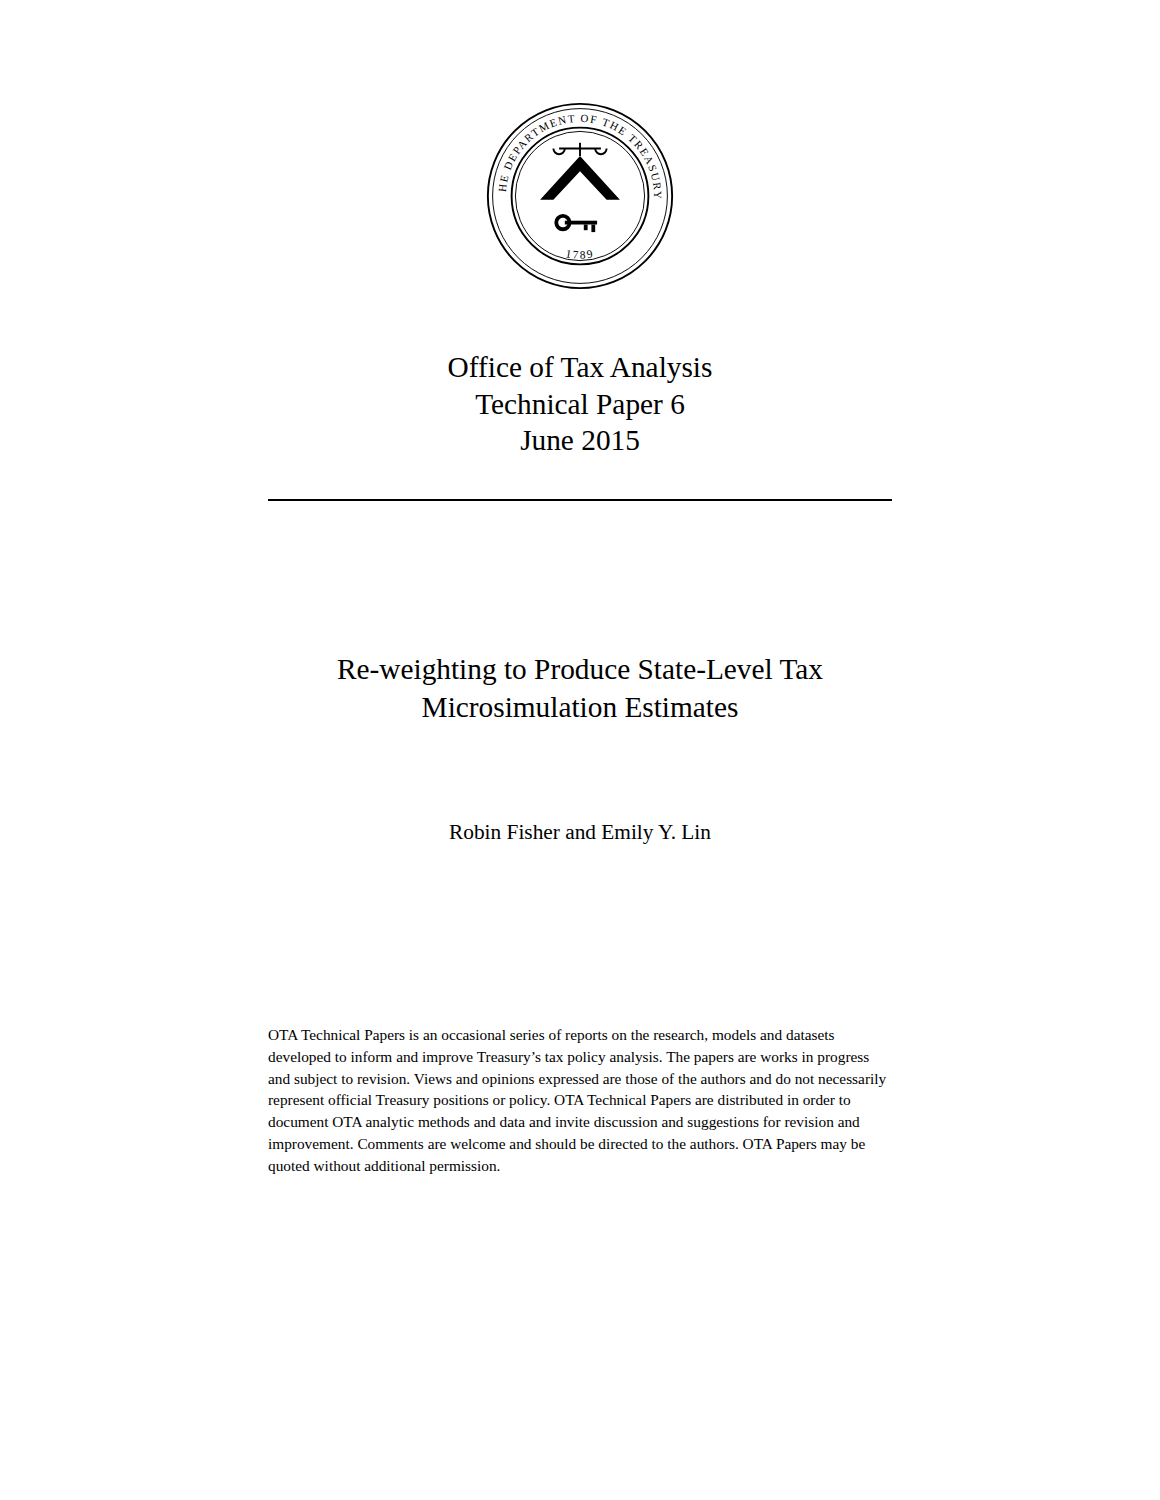THE DEPARTMENT OF THE TREASURY 1789
Office of Tax Analysis
Technical Paper 6
June 2015
Re-weighting to Produce State-Level Tax
Microsimulation Estimates
Robin Fisher and Emily Y. Lin
OTA Technical Papers is an occasional series of reports on the research, models and datasets developed to inform and improve Treasury’s tax policy analysis. The papers are works in progress and subject to revision. Views and opinions expressed are those of the authors and do not necessarily represent official Treasury positions or policy. OTA Technical Papers are distributed in order to document OTA analytic methods and data and invite discussion and suggestions for revision and improvement. Comments are welcome and should be directed to the authors. OTA Papers may be quoted without additional permission.